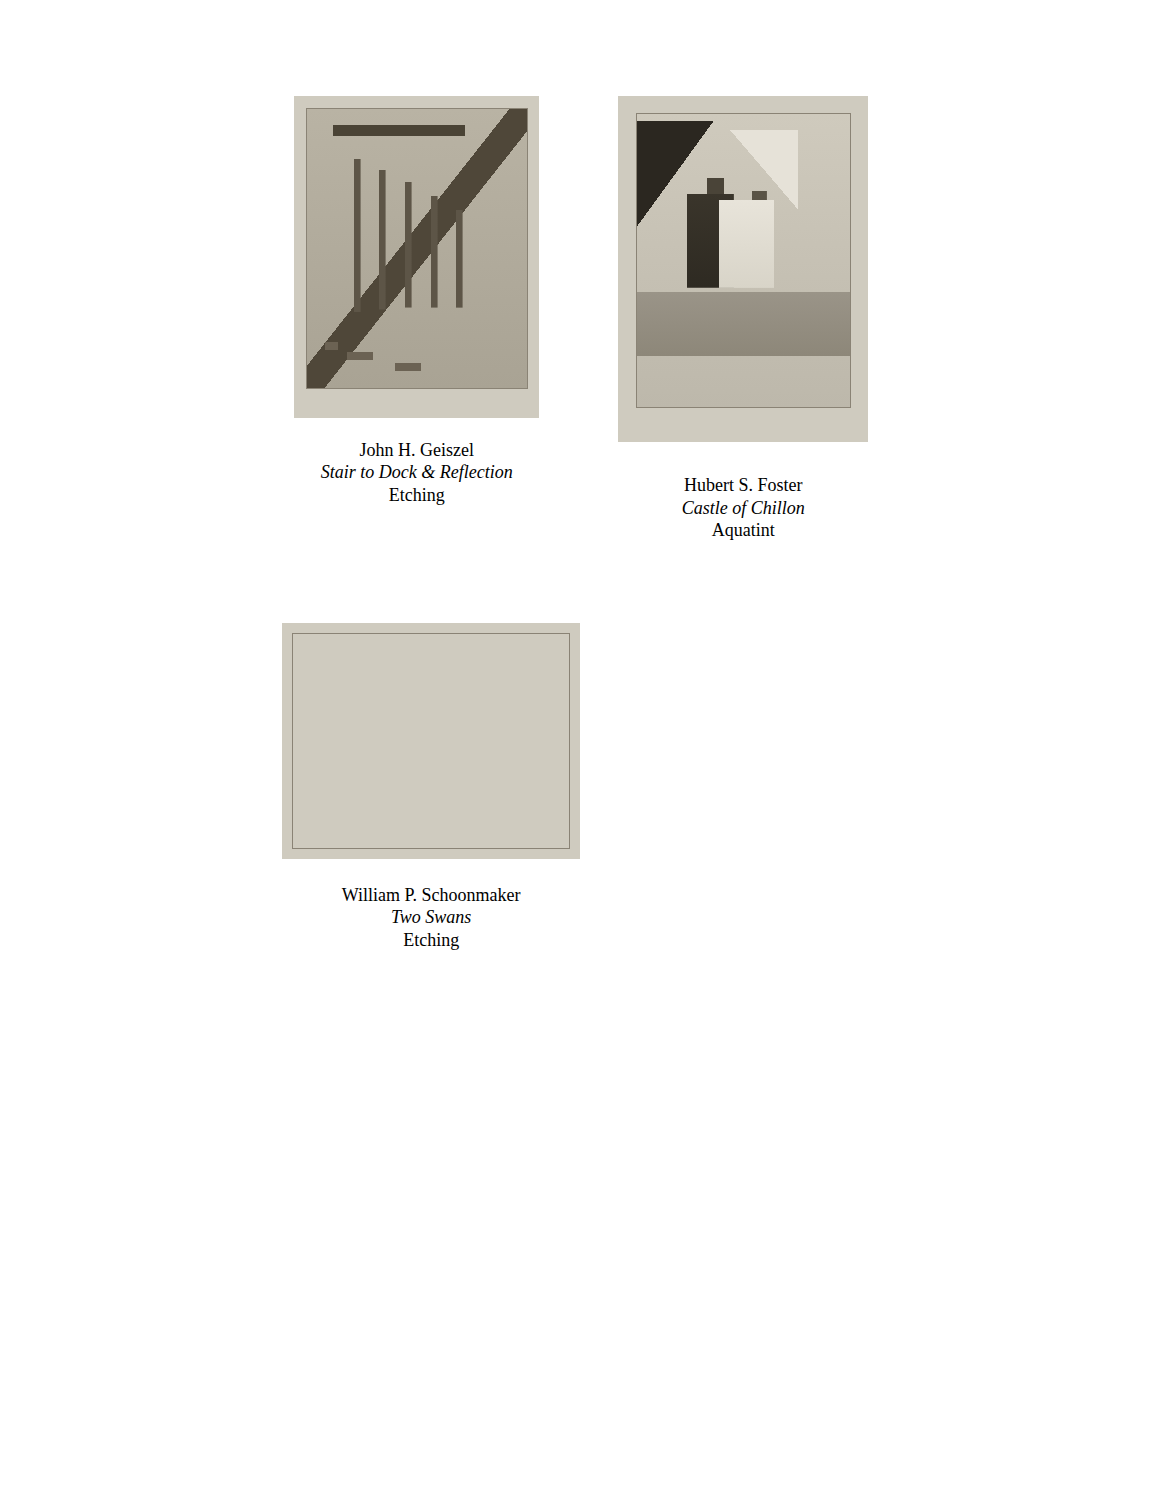John H. Geiszel
Stair to Dock & Reflection
Etching
Hubert S. Foster
Castle of Chillon
Aquatint
William P. Schoonmaker
Two Swans
Etching